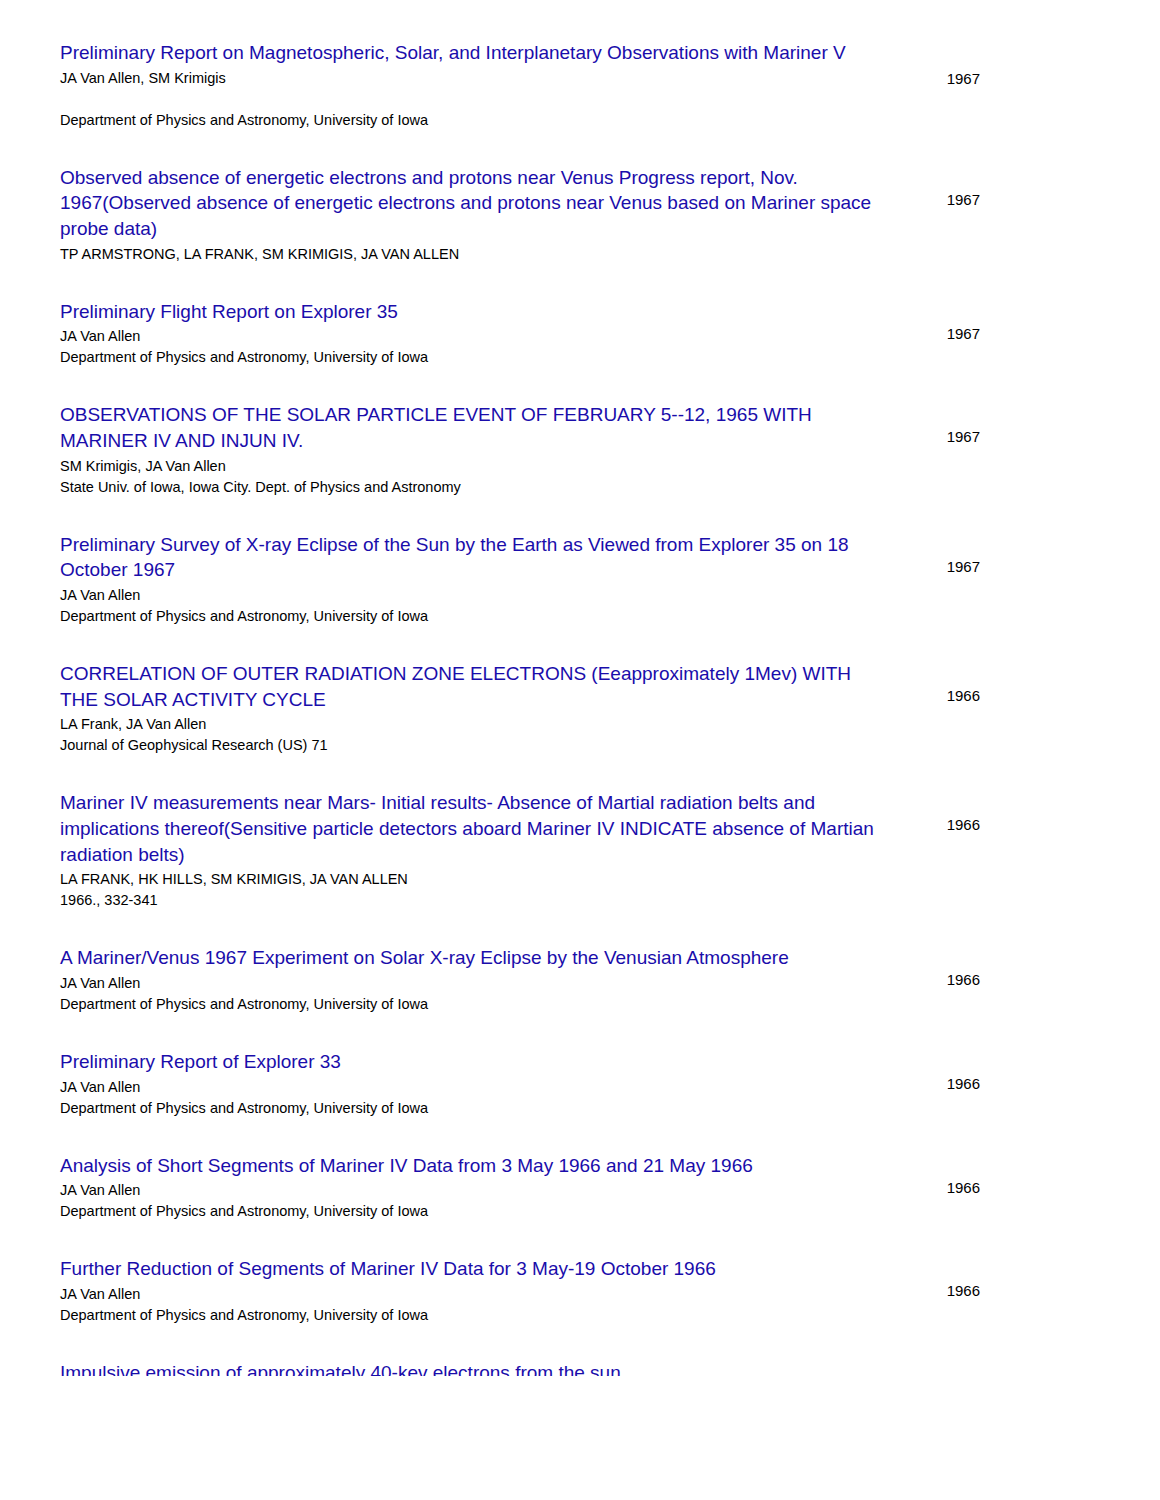Preliminary Report on Magnetospheric, Solar, and Interplanetary Observations with Mariner V
JA Van Allen, SM Krimigis
Department of Physics and Astronomy, University of Iowa
1967
Observed absence of energetic electrons and protons near Venus Progress report, Nov. 1967(Observed absence of energetic electrons and protons near Venus based on Mariner space probe data)
TP ARMSTRONG, LA FRANK, SM KRIMIGIS, JA VAN ALLEN
1967
Preliminary Flight Report on Explorer 35
JA Van Allen
Department of Physics and Astronomy, University of Iowa
1967
OBSERVATIONS OF THE SOLAR PARTICLE EVENT OF FEBRUARY 5--12, 1965 WITH MARINER IV AND INJUN IV.
SM Krimigis, JA Van Allen
State Univ. of Iowa, Iowa City. Dept. of Physics and Astronomy
1967
Preliminary Survey of X-ray Eclipse of the Sun by the Earth as Viewed from Explorer 35 on 18 October 1967
JA Van Allen
Department of Physics and Astronomy, University of Iowa
1967
CORRELATION OF OUTER RADIATION ZONE ELECTRONS (Eeapproximately 1Mev) WITH THE SOLAR ACTIVITY CYCLE
LA Frank, JA Van Allen
Journal of Geophysical Research (US) 71
1966
Mariner IV measurements near Mars- Initial results- Absence of Martial radiation belts and implications thereof(Sensitive particle detectors aboard Mariner IV INDICATE absence of Martian radiation belts)
LA FRANK, HK HILLS, SM KRIMIGIS, JA VAN ALLEN
1966., 332-341
1966
A Mariner/Venus 1967 Experiment on Solar X-ray Eclipse by the Venusian Atmosphere
JA Van Allen
Department of Physics and Astronomy, University of Iowa
1966
Preliminary Report of Explorer 33
JA Van Allen
Department of Physics and Astronomy, University of Iowa
1966
Analysis of Short Segments of Mariner IV Data from 3 May 1966 and 21 May 1966
JA Van Allen
Department of Physics and Astronomy, University of Iowa
1966
Further Reduction of Segments of Mariner IV Data for 3 May-19 October 1966
JA Van Allen
Department of Physics and Astronomy, University of Iowa
1966
Impulsive emission of approximately 40-kev electrons from the sun